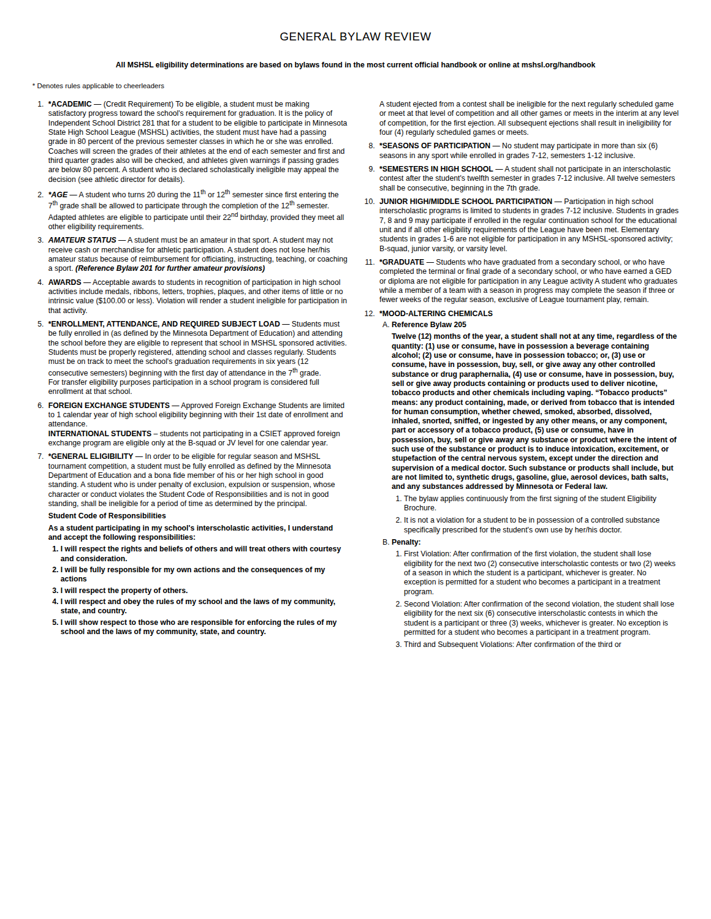GENERAL BYLAW REVIEW
All MSHSL eligibility determinations are based on bylaws found in the most current official handbook or online at mshsl.org/handbook
* Denotes rules applicable to cheerleaders
*ACADEMIC — (Credit Requirement) To be eligible, a student must be making satisfactory progress toward the school's requirement for graduation. It is the policy of Independent School District 281 that for a student to be eligible to participate in Minnesota State High School League (MSHSL) activities, the student must have had a passing grade in 80 percent of the previous semester classes in which he or she was enrolled. Coaches will screen the grades of their athletes at the end of each semester and first and third quarter grades also will be checked, and athletes given warnings if passing grades are below 80 percent. A student who is declared scholastically ineligible may appeal the decision (see athletic director for details).
*AGE — A student who turns 20 during the 11th or 12th semester since first entering the 7th grade shall be allowed to participate through the completion of the 12th semester. Adapted athletes are eligible to participate until their 22nd birthday, provided they meet all other eligibility requirements.
AMATEUR STATUS — A student must be an amateur in that sport. A student may not receive cash or merchandise for athletic participation. A student does not lose her/his amateur status because of reimbursement for officiating, instructing, teaching, or coaching a sport. (Reference Bylaw 201 for further amateur provisions)
AWARDS — Acceptable awards to students in recognition of participation in high school activities include medals, ribbons, letters, trophies, plaques, and other items of little or no intrinsic value ($100.00 or less). Violation will render a student ineligible for participation in that activity.
*ENROLLMENT, ATTENDANCE, AND REQUIRED SUBJECT LOAD — Students must be fully enrolled in (as defined by the Minnesota Department of Education) and attending the school before they are eligible to represent that school in MSHSL sponsored activities. Students must be properly registered, attending school and classes regularly. Students must be on track to meet the school's graduation requirements in six years (12 consecutive semesters) beginning with the first day of attendance in the 7th grade.
For transfer eligibility purposes participation in a school program is considered full enrollment at that school.
FOREIGN EXCHANGE STUDENTS — Approved Foreign Exchange Students are limited to 1 calendar year of high school eligibility beginning with their 1st date of enrollment and attendance.
INTERNATIONAL STUDENTS – students not participating in a CSIET approved foreign exchange program are eligible only at the B-squad or JV level for one calendar year.
*GENERAL ELIGIBILITY — In order to be eligible for regular season and MSHSL tournament competition, a student must be fully enrolled as defined by the Minnesota Department of Education and a bona fide member of his or her high school in good standing. A student who is under penalty of exclusion, expulsion or suspension, whose character or conduct violates the Student Code of Responsibilities and is not in good standing, shall be ineligible for a period of time as determined by the principal.
Student Code of Responsibilities
As a student participating in my school's interscholastic activities, I understand and accept the following responsibilities:
I will respect the rights and beliefs of others and will treat others with courtesy and consideration.
I will be fully responsible for my own actions and the consequences of my actions
I will respect the property of others.
I will respect and obey the rules of my school and the laws of my community, state, and country.
I will show respect to those who are responsible for enforcing the rules of my school and the laws of my community, state, and country.
A student ejected from a contest shall be ineligible for the next regularly scheduled game or meet at that level of competition and all other games or meets in the interim at any level of competition, for the first ejection. All subsequent ejections shall result in ineligibility for four (4) regularly scheduled games or meets.
*SEASONS OF PARTICIPATION — No student may participate in more than six (6) seasons in any sport while enrolled in grades 7-12, semesters 1-12 inclusive.
*SEMESTERS IN HIGH SCHOOL — A student shall not participate in an interscholastic contest after the student's twelfth semester in grades 7-12 inclusive. All twelve semesters shall be consecutive, beginning in the 7th grade.
JUNIOR HIGH/MIDDLE SCHOOL PARTICIPATION — Participation in high school interscholastic programs is limited to students in grades 7-12 inclusive. Students in grades 7, 8 and 9 may participate if enrolled in the regular continuation school for the educational unit and if all other eligibility requirements of the League have been met. Elementary students in grades 1-6 are not eligible for participation in any MSHSL-sponsored activity; B-squad, junior varsity, or varsity level.
*GRADUATE — Students who have graduated from a secondary school, or who have completed the terminal or final grade of a secondary school, or who have earned a GED or diploma are not eligible for participation in any League activity A student who graduates while a member of a team with a season in progress may complete the season if three or fewer weeks of the regular season, exclusive of League tournament play, remain.
*MOOD-ALTERING CHEMICALS
Reference Bylaw 205
Twelve (12) months of the year, a student shall not at any time, regardless of the quantity: (1) use or consume, have in possession a beverage containing alcohol; (2) use or consume, have in possession tobacco; or, (3) use or consume, have in possession, buy, sell, or give away any other controlled substance or drug paraphernalia, (4) use or consume, have in possession, buy, sell or give away products containing or products used to deliver nicotine, tobacco products and other chemicals including vaping. “Tobacco products” means: any product containing, made, or derived from tobacco that is intended for human consumption, whether chewed, smoked, absorbed, dissolved, inhaled, snorted, sniffed, or ingested by any other means, or any component, part or accessory of a tobacco product, (5) use or consume, have in possession, buy, sell or give away any substance or product where the intent of such use of the substance or product is to induce intoxication, excitement, or stupefaction of the central nervous system, except under the direction and supervision of a medical doctor. Such substance or products shall include, but are not limited to, synthetic drugs, gasoline, glue, aerosol devices, bath salts, and any substances addressed by Minnesota or Federal law.
The bylaw applies continuously from the first signing of the student Eligibility Brochure.
It is not a violation for a student to be in possession of a controlled substance specifically prescribed for the student's own use by her/his doctor.
Penalty:
First Violation: After confirmation of the first violation, the student shall lose eligibility for the next two (2) consecutive interscholastic contests or two (2) weeks of a season in which the student is a participant, whichever is greater. No exception is permitted for a student who becomes a participant in a treatment program.
Second Violation: After confirmation of the second violation, the student shall lose eligibility for the next six (6) consecutive interscholastic contests in which the student is a participant or three (3) weeks, whichever is greater. No exception is permitted for a student who becomes a participant in a treatment program.
Third and Subsequent Violations: After confirmation of the third or